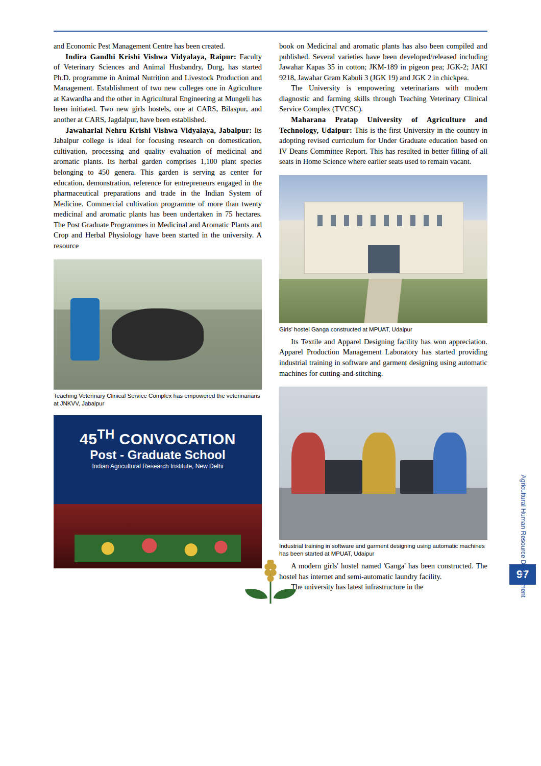and Economic Pest Management Centre has been created.
Indira Gandhi Krishi Vishwa Vidyalaya, Raipur: Faculty of Veterinary Sciences and Animal Husbandry, Durg, has started Ph.D. programme in Animal Nutrition and Livestock Production and Management. Establishment of two new colleges one in Agriculture at Kawardha and the other in Agricultural Engineering at Mungeli has been initiated. Two new girls hostels, one at CARS, Bilaspur, and another at CARS, Jagdalpur, have been established.
Jawaharlal Nehru Krishi Vishwa Vidyalaya, Jabalpur: Its Jabalpur college is ideal for focusing research on domestication, cultivation, processing and quality evaluation of medicinal and aromatic plants. Its herbal garden comprises 1,100 plant species belonging to 450 genera. This garden is serving as center for education, demonstration, reference for entrepreneurs engaged in the pharmaceutical preparations and trade in the Indian System of Medicine. Commercial cultivation programme of more than twenty medicinal and aromatic plants has been undertaken in 75 hectares. The Post Graduate Programmes in Medicinal and Aromatic Plants and Crop and Herbal Physiology have been started in the university. A resource
Teaching Veterinary Clinical Service Complex has empowered the veterinarians at JNKVV, Jabalpur
45TH CONVOCATION
Post - Graduate School
Indian Agricultural Research Institute, New Delhi
book on Medicinal and aromatic plants has also been compiled and published. Several varieties have been developed/released including Jawahar Kapas 35 in cotton; JKM-189 in pigeon pea; JGK-2; JAKI 9218, Jawahar Gram Kabuli 3 (JGK 19) and JGK 2 in chickpea.
The University is empowering veterinarians with modern diagnostic and farming skills through Teaching Veterinary Clinical Service Complex (TVCSC).
Maharana Pratap University of Agriculture and Technology, Udaipur: This is the first University in the country in adopting revised curriculum for Under Graduate education based on IV Deans Committee Report. This has resulted in better filling of all seats in Home Science where earlier seats used to remain vacant.
Girls' hostel Ganga constructed at MPUAT, Udaipur
Its Textile and Apparel Designing facility has won appreciation. Apparel Production Management Laboratory has started providing industrial training in software and garment designing using automatic machines for cutting-and-stitching.
Industrial training in software and garment designing using automatic machines has been started at MPUAT, Udaipur
A modern girls' hostel named 'Ganga' has been constructed. The hostel has internet and semi-automatic laundry facility.
The university has latest infrastructure in the
97
Agricultural Human Resource Development